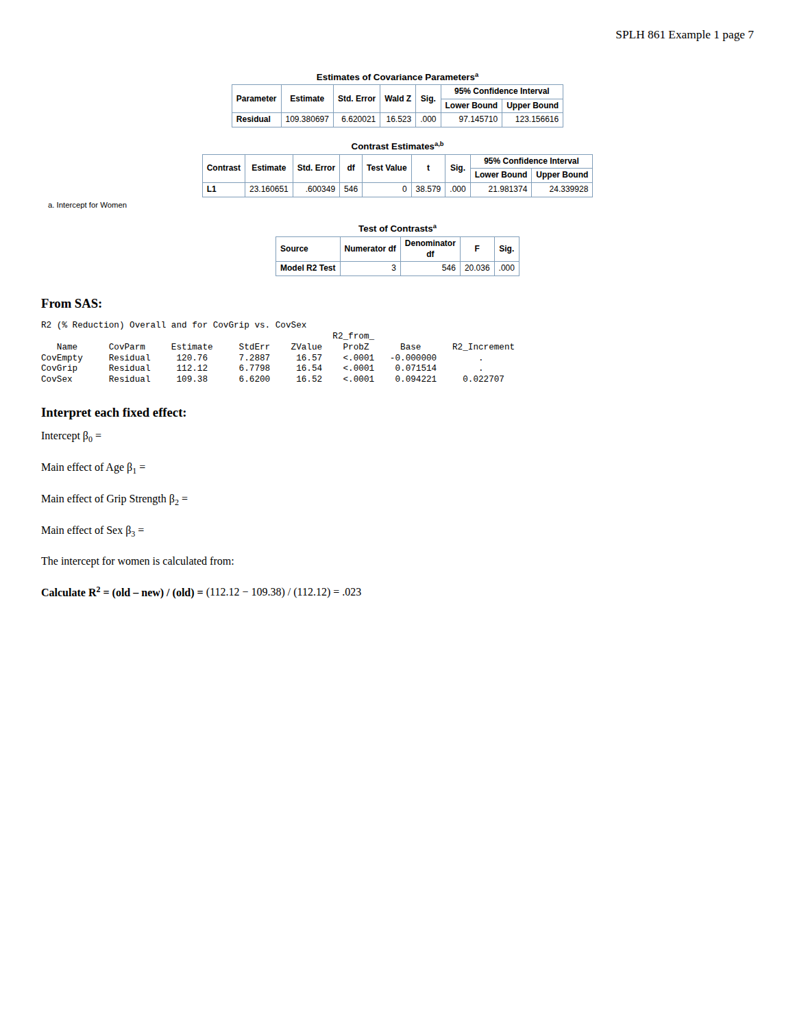SPLH 861 Example 1 page 7
Estimates of Covariance Parametersa
| Parameter | Estimate | Std. Error | Wald Z | Sig. | 95% Confidence Interval |
| --- | --- | --- | --- | --- | --- |
| Lower Bound | Upper Bound |
| Residual | 109.380697 | 6.620021 | 16.523 | .000 | 97.145710 | 123.156616 |
Contrast Estimatesa,b
| Contrast | Estimate | Std. Error | df | Test Value | t | Sig. | 95% Confidence Interval |
| --- | --- | --- | --- | --- | --- | --- | --- |
| Lower Bound | Upper Bound |
| L1 | 23.160651 | .600349 | 546 | 0 | 38.579 | .000 | 21.981374 | 24.339928 |
a. Intercept for Women
Test of Contrastsa
| Source | Numerator df | Denominator df | F | Sig. |
| --- | --- | --- | --- | --- |
| Model R2 Test | 3 | 546 | 20.036 | .000 |
From SAS:
R2 (% Reduction) Overall and for CovGrip vs. CovSex
                                                        R2_from_
   Name      CovParm     Estimate     StdErr    ZValue    ProbZ      Base      R2_Increment
CovEmpty     Residual     120.76      7.2887     16.57    <.0001   -0.000000        .
CovGrip      Residual     112.12      6.7798     16.54    <.0001    0.071514        .
CovSex       Residual     109.38      6.6200     16.52    <.0001    0.094221     0.022707
Interpret each fixed effect:
Intercept β0 =
Main effect of Age β1 =
Main effect of Grip Strength β2 =
Main effect of Sex β3 =
The intercept for women is calculated from:
Calculate R2 = (old – new) / (old) = (112.12 − 109.38) / (112.12) = .023